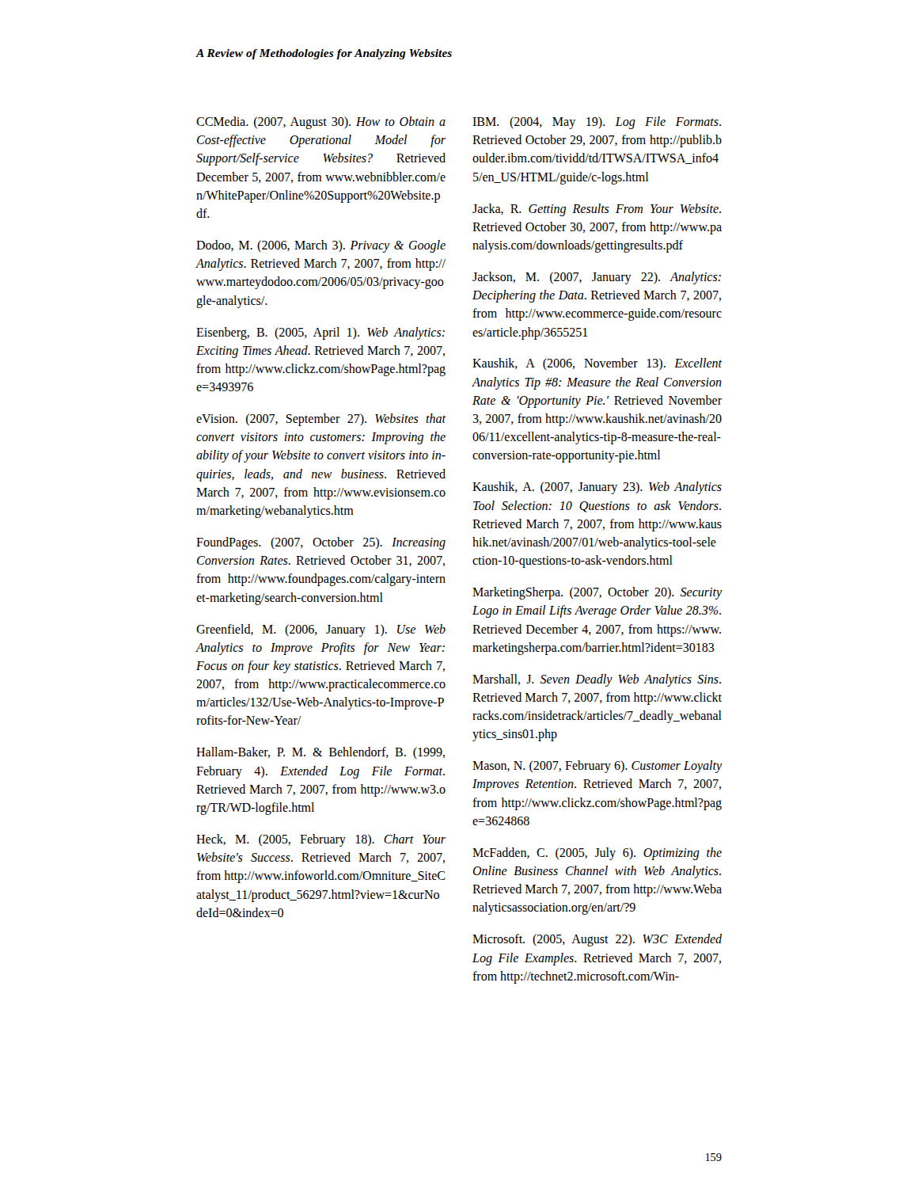A Review of Methodologies for Analyzing Websites
CCMedia. (2007, August 30). How to Obtain a Cost-effective Operational Model for Support/Self-service Websites? Retrieved December 5, 2007, from www.webnibbler.com/en/WhitePaper/Online%20Support%20Website.pdf.
Dodoo, M. (2006, March 3). Privacy & Google Analytics. Retrieved March 7, 2007, from http://www.marteydodoo.com/2006/05/03/privacy-google-analytics/.
Eisenberg, B. (2005, April 1). Web Analytics: Exciting Times Ahead. Retrieved March 7, 2007, from http://www.clickz.com/showPage.html?page=3493976
eVision. (2007, September 27). Websites that convert visitors into customers: Improving the ability of your Website to convert visitors into inquiries, leads, and new business. Retrieved March 7, 2007, from http://www.evisionsem.com/marketing/webanalytics.htm
FoundPages. (2007, October 25). Increasing Conversion Rates. Retrieved October 31, 2007, from http://www.foundpages.com/calgary-internet-marketing/search-conversion.html
Greenfield, M. (2006, January 1). Use Web Analytics to Improve Profits for New Year: Focus on four key statistics. Retrieved March 7, 2007, from http://www.practicalecommerce.com/articles/132/Use-Web-Analytics-to-Improve-Profits-for-New-Year/
Hallam-Baker, P. M. & Behlendorf, B. (1999, February 4). Extended Log File Format. Retrieved March 7, 2007, from http://www.w3.org/TR/WD-logfile.html
Heck, M. (2005, February 18). Chart Your Website's Success. Retrieved March 7, 2007, from http://www.infoworld.com/Omniture_SiteCatalyst_11/product_56297.html?view=1&curNodeId=0&index=0
IBM. (2004, May 19). Log File Formats. Retrieved October 29, 2007, from http://publib.boulder.ibm.com/tividd/td/ITWSA/ITWSA_info45/en_US/HTML/guide/c-logs.html
Jacka, R. Getting Results From Your Website. Retrieved October 30, 2007, from http://www.panalysis.com/downloads/gettingresults.pdf
Jackson, M. (2007, January 22). Analytics: Deciphering the Data. Retrieved March 7, 2007, from http://www.ecommerce-guide.com/resources/article.php/3655251
Kaushik, A (2006, November 13). Excellent Analytics Tip #8: Measure the Real Conversion Rate & 'Opportunity Pie.' Retrieved November 3, 2007, from http://www.kaushik.net/avinash/2006/11/excellent-analytics-tip-8-measure-the-real-conversion-rate-opportunity-pie.html
Kaushik, A. (2007, January 23). Web Analytics Tool Selection: 10 Questions to ask Vendors. Retrieved March 7, 2007, from http://www.kaushik.net/avinash/2007/01/web-analytics-tool-selection-10-questions-to-ask-vendors.html
MarketingSherpa. (2007, October 20). Security Logo in Email Lifts Average Order Value 28.3%. Retrieved December 4, 2007, from https://www.marketingsherpa.com/barrier.html?ident=30183
Marshall, J. Seven Deadly Web Analytics Sins. Retrieved March 7, 2007, from http://www.clicktracks.com/insidetrack/articles/7_deadly_webanalytics_sins01.php
Mason, N. (2007, February 6). Customer Loyalty Improves Retention. Retrieved March 7, 2007, from http://www.clickz.com/showPage.html?page=3624868
McFadden, C. (2005, July 6). Optimizing the Online Business Channel with Web Analytics. Retrieved March 7, 2007, from http://www.Webanalyticsassociation.org/en/art/?9
Microsoft. (2005, August 22). W3C Extended Log File Examples. Retrieved March 7, 2007, from http://technet2.microsoft.com/Win-
159